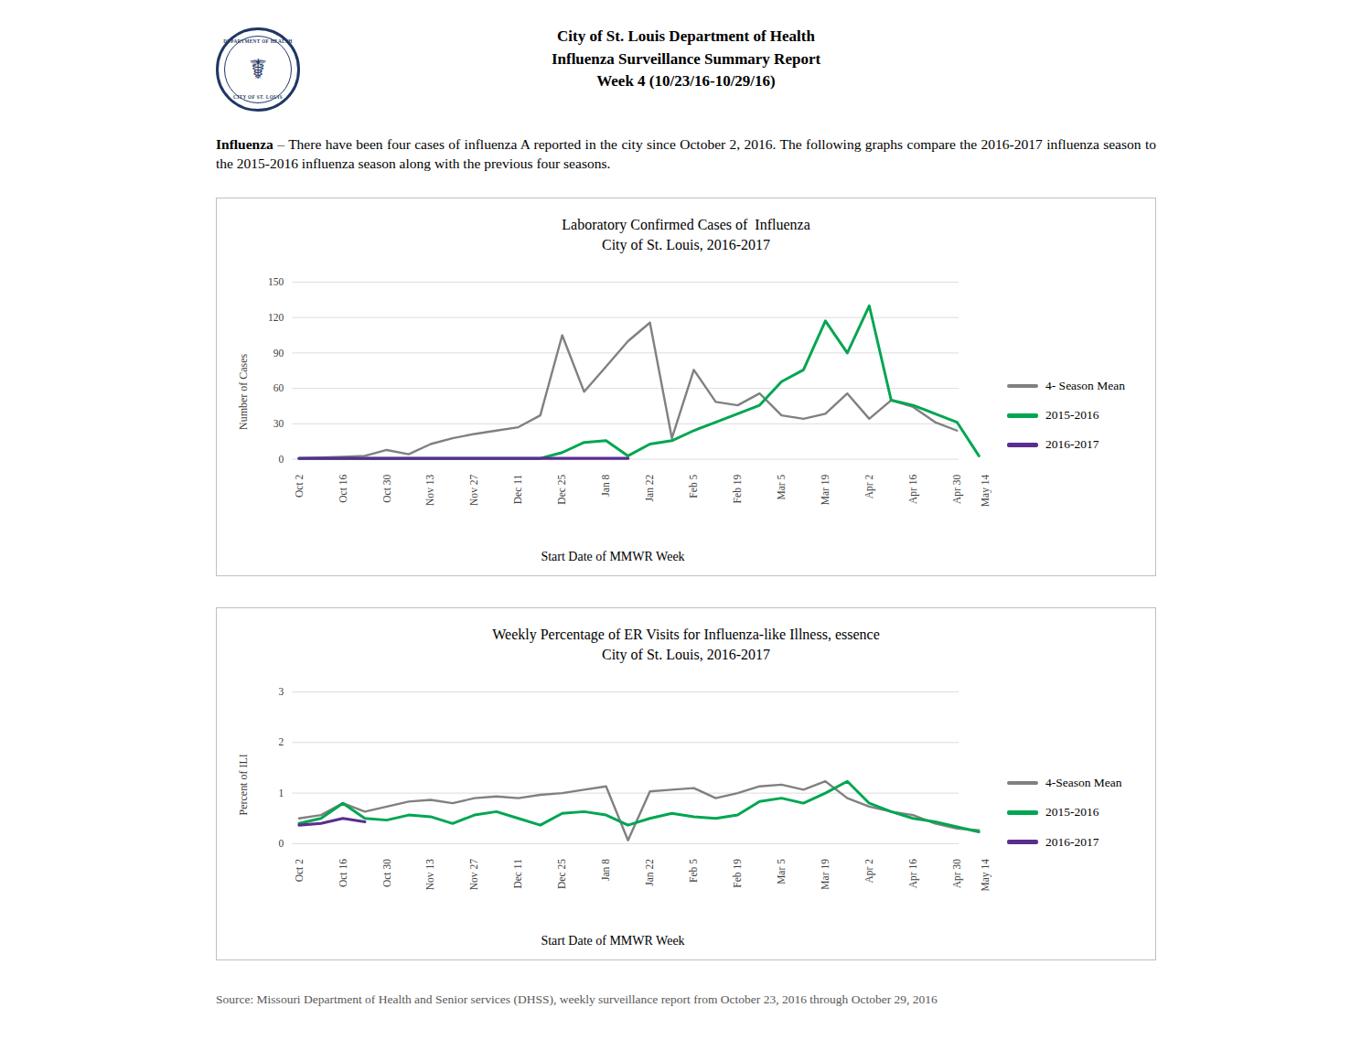Department of Health
☤
City of St. Louis
City of St. Louis Department of Health
Influenza Surveillance Summary Report
Week 4 (10/23/16-10/29/16)
Influenza – There have been four cases of influenza A reported in the city since October 2, 2016. The following graphs compare the 2016-2017 influenza season to the 2015-2016 influenza season along with the previous four seasons.
Laboratory Confirmed Cases of Influenza
City of St. Louis, 2016-2017
Number of Cases 0 30 60 90 120 150 Oct 2 Oct 16 Oct 30 Nov 13 Nov 27 Dec 11 Dec 25 Jan 8 Jan 22 Feb 5 Feb 19 Mar 5 Mar 19 Apr 2 Apr 16 Apr 30 May 14
Start Date of MMWR Week
4- Season Mean
2015-2016
2016-2017
Weekly Percentage of ER Visits for Influenza-like Illness, essence
City of St. Louis, 2016-2017
Percent of ILI 0 1 2 3 Oct 2 Oct 16 Oct 30 Nov 13 Nov 27 Dec 11 Dec 25 Jan 8 Jan 22 Feb 5 Feb 19 Mar 5 Mar 19 Apr 2 Apr 16 Apr 30 May 14
Start Date of MMWR Week
4-Season Mean
2015-2016
2016-2017
Source: Missouri Department of Health and Senior services (DHSS), weekly surveillance report from October 23, 2016 through October 29, 2016